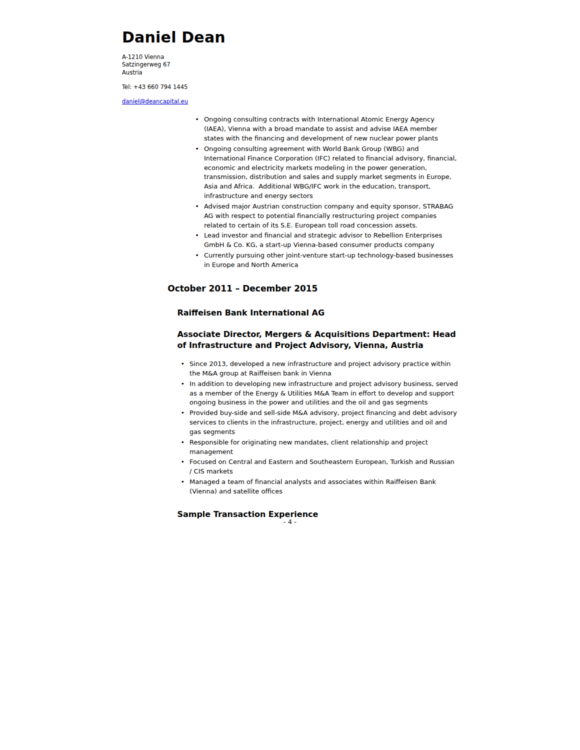Daniel Dean
A-1210 Vienna
Satzingerweg 67
Austria
Tel: +43 660 794 1445
daniel@deancapital.eu
Ongoing consulting contracts with International Atomic Energy Agency (IAEA), Vienna with a broad mandate to assist and advise IAEA member states with the financing and development of new nuclear power plants
Ongoing consulting agreement with World Bank Group (WBG) and International Finance Corporation (IFC) related to financial advisory, financial, economic and electricity markets modeling in the power generation, transmission, distribution and sales and supply market segments in Europe, Asia and Africa. Additional WBG/IFC work in the education, transport, infrastructure and energy sectors
Advised major Austrian construction company and equity sponsor, STRABAG AG with respect to potential financially restructuring project companies related to certain of its S.E. European toll road concession assets.
Lead investor and financial and strategic advisor to Rebellion Enterprises GmbH & Co. KG, a start-up Vienna-based consumer products company
Currently pursuing other joint-venture start-up technology-based businesses in Europe and North America
October 2011 – December 2015
Raiffeisen Bank International AG
Associate Director, Mergers & Acquisitions Department: Head of Infrastructure and Project Advisory, Vienna, Austria
Since 2013, developed a new infrastructure and project advisory practice within the M&A group at Raiffeisen bank in Vienna
In addition to developing new infrastructure and project advisory business, served as a member of the Energy & Utilities M&A Team in effort to develop and support ongoing business in the power and utilities and the oil and gas segments
Provided buy-side and sell-side M&A advisory, project financing and debt advisory services to clients in the infrastructure, project, energy and utilities and oil and gas segments
Responsible for originating new mandates, client relationship and project management
Focused on Central and Eastern and Southeastern European, Turkish and Russian / CIS markets
Managed a team of financial analysts and associates within Raiffeisen Bank (Vienna) and satellite offices
Sample Transaction Experience
- 4 -